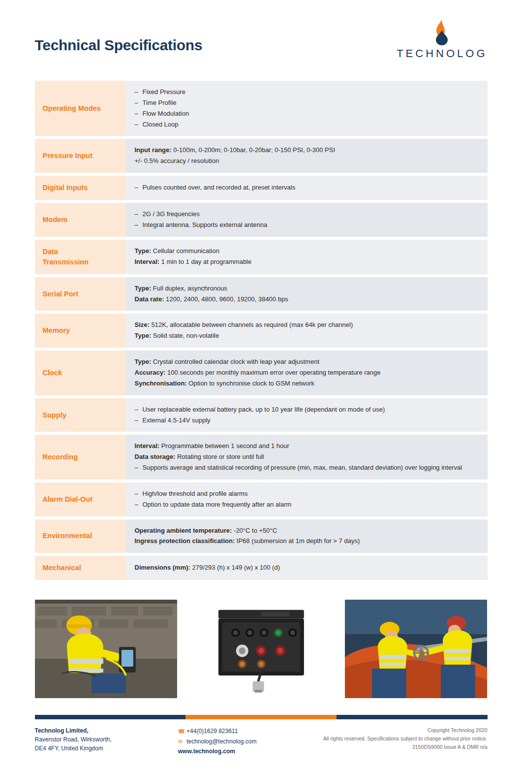Technical Specifications
TECHNOLOG
| Operating Modes | Fixed Pressure Time Profile Flow Modulation Closed Loop |
| Pressure Input | Input range: 0-100m, 0-200m; 0-10bar, 0-20bar; 0-150 PSI, 0-300 PSI +/- 0.5% accuracy / resolution |
| Digital Inputs | Pulses counted over, and recorded at, preset intervals |
| Modem | 2G / 3G frequencies Integral antenna. Supports external antenna |
| Data Transmission | Type: Cellular communication Interval: 1 min to 1 day at programmable |
| Serial Port | Type: Full duplex, asynchronous Data rate: 1200, 2400, 4800, 9600, 19200, 38400 bps |
| Memory | Size: 512K, allocatable between channels as required (max 64k per channel) Type: Solid state, non-volatile |
| Clock | Type: Crystal controlled calendar clock with leap year adjustment Accuracy: 100 seconds per monthly maximum error over operating temperature range Synchronisation: Option to synchronise clock to GSM network |
| Supply | User replaceable external battery pack, up to 10 year life (dependant on mode of use) External 4.5-14V supply |
| Recording | Interval: Programmable between 1 second and 1 hour Data storage: Rotating store or store until full Supports average and statistical recording of pressure (min, max, mean, standard deviation) over logging interval |
| Alarm Dial-Out | High/low threshold and profile alarms Option to update data more frequently after an alarm |
| Environmental | Operating ambient temperature: -20°C to +50°C Ingress protection classification: IP68 (submersion at 1m depth for > 7 days) |
| Mechanical | Dimensions (mm): 279/293 (h) x 149 (w) x 100 (d) |
Technolog Limited,
Ravenstor Road, Wirksworth,
DE4 4FY, United Kingdom
☎ +44(0)1629 823611
✉ technolog@technolog.com
www.technolog.com
Copyright Technolog 2020
All rights reserved. Specifications subject to change without prior notice.
2150DS9000 Issue A & DMR n/a